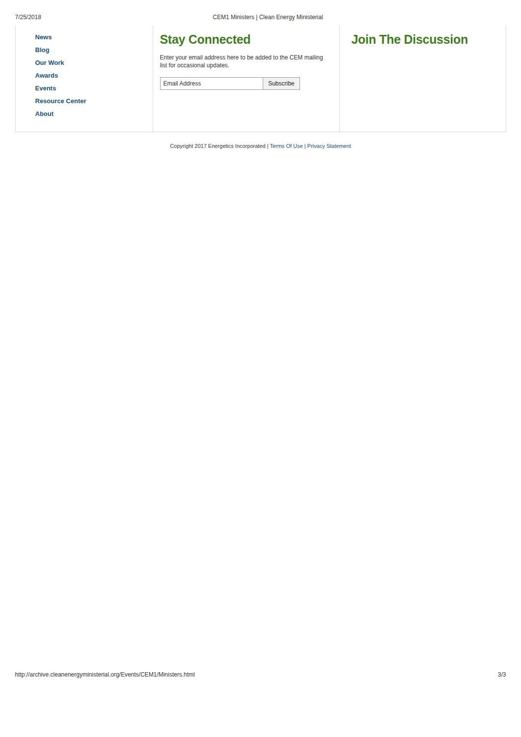7/25/2018
CEM1 Ministers | Clean Energy Ministerial
News
Blog
Our Work
Awards
Events
Resource Center
About
Stay Connected
Enter your email address here to be added to the CEM mailing list for occasional updates.
Subscribe
Join The Discussion
Copyright 2017 Energetics Incorporated | Terms Of Use | Privacy Statement
http://archive.cleanenergyministerial.org/Events/CEM1/Ministers.html
3/3